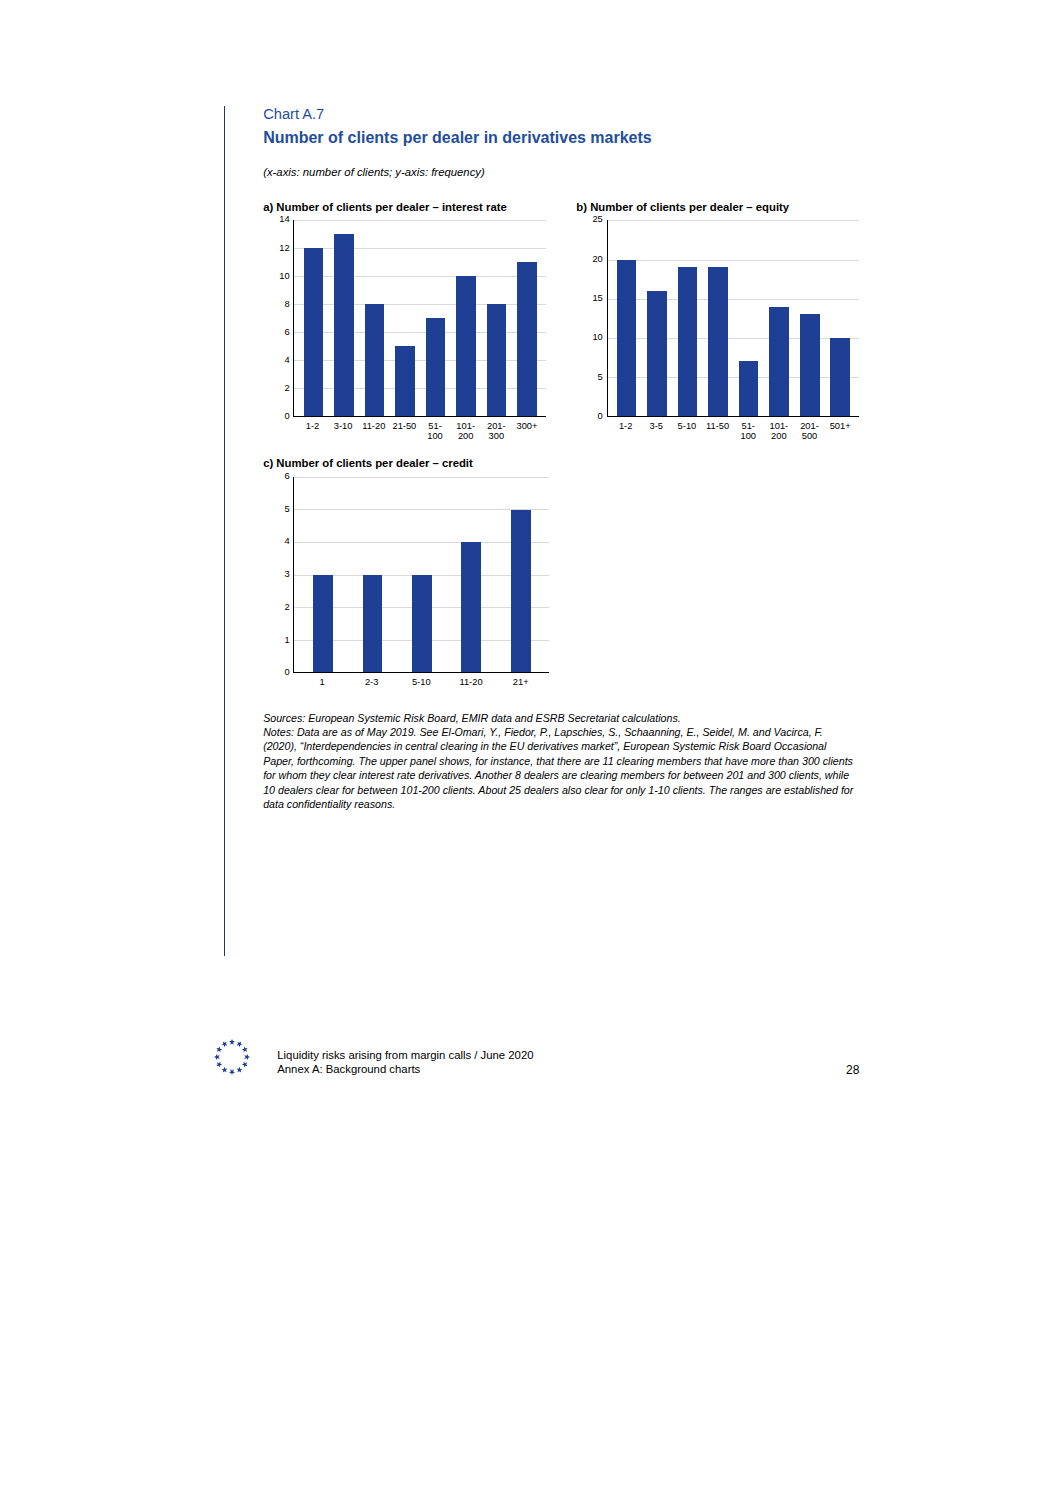Chart A.7
Number of clients per dealer in derivatives markets
(x-axis: number of clients; y-axis: frequency)
a) Number of clients per dealer – interest rate
14 12 10 8 6 4 2 0
1-2 3-10 11-20 21-50 51-
100 101-
200 201-
300 300+
b) Number of clients per dealer – equity
25 20 15 10 5 0
1-2 3-5 5-10 11-50 51-
100 101-
200 201-
500 501+
c) Number of clients per dealer – credit
6 5 4 3 2 1 0
1 2-3 5-10 11-20 21+
Sources: European Systemic Risk Board, EMIR data and ESRB Secretariat calculations.
Notes: Data are as of May 2019. See El-Omari, Y., Fiedor, P., Lapschies, S., Schaanning, E., Seidel, M. and Vacirca, F. (2020), “Interdependencies in central clearing in the EU derivatives market”, European Systemic Risk Board Occasional Paper, forthcoming. The upper panel shows, for instance, that there are 11 clearing members that have more than 300 clients for whom they clear interest rate derivatives. Another 8 dealers are clearing members for between 201 and 300 clients, while 10 dealers clear for between 101-200 clients. About 25 dealers also clear for only 1-10 clients. The ranges are established for data confidentiality reasons.
Liquidity risks arising from margin calls / June 2020
Annex A: Background charts
28